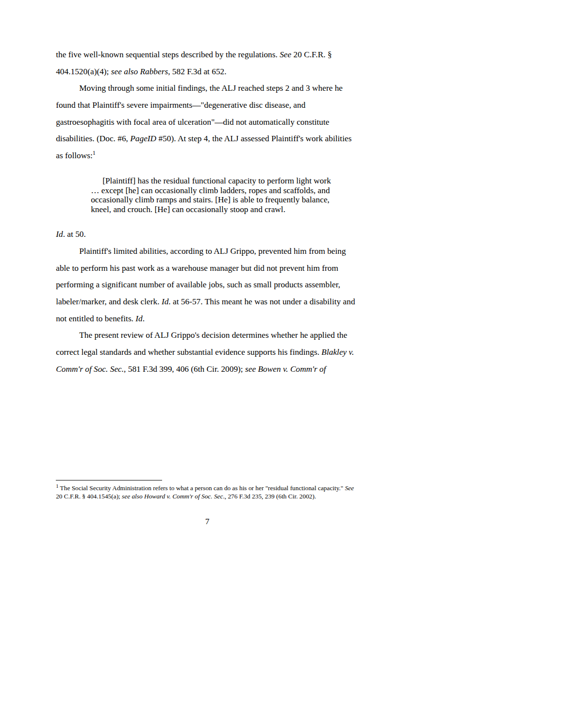the five well-known sequential steps described by the regulations. See 20 C.F.R. § 404.1520(a)(4); see also Rabbers, 582 F.3d at 652.
Moving through some initial findings, the ALJ reached steps 2 and 3 where he found that Plaintiff's severe impairments—"degenerative disc disease, and gastroesophagitis with focal area of ulceration"—did not automatically constitute disabilities. (Doc. #6, PageID #50). At step 4, the ALJ assessed Plaintiff's work abilities as follows:1
[Plaintiff] has the residual functional capacity to perform light work … except [he] can occasionally climb ladders, ropes and scaffolds, and occasionally climb ramps and stairs. [He] is able to frequently balance, kneel, and crouch. [He] can occasionally stoop and crawl.
Id. at 50.
Plaintiff's limited abilities, according to ALJ Grippo, prevented him from being able to perform his past work as a warehouse manager but did not prevent him from performing a significant number of available jobs, such as small products assembler, labeler/marker, and desk clerk. Id. at 56-57. This meant he was not under a disability and not entitled to benefits. Id.
The present review of ALJ Grippo's decision determines whether he applied the correct legal standards and whether substantial evidence supports his findings. Blakley v. Comm'r of Soc. Sec., 581 F.3d 399, 406 (6th Cir. 2009); see Bowen v. Comm'r of
1 The Social Security Administration refers to what a person can do as his or her "residual functional capacity." See 20 C.F.R. § 404.1545(a); see also Howard v. Comm'r of Soc. Sec., 276 F.3d 235, 239 (6th Cir. 2002).
7